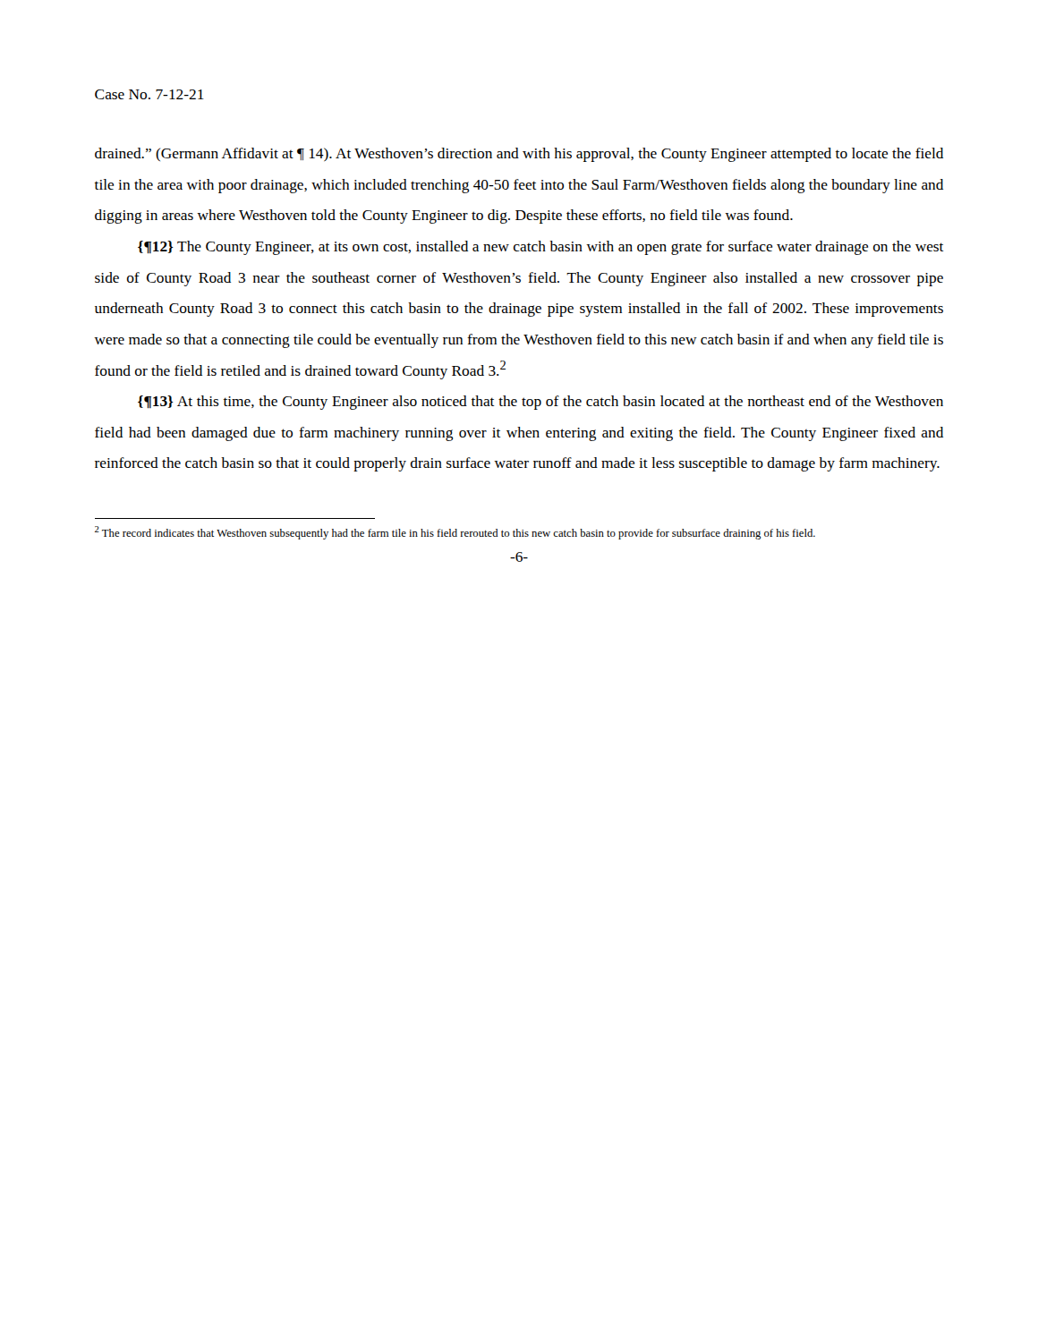Case No. 7-12-21
drained.” (Germann Affidavit at ¶ 14). At Westhoven’s direction and with his approval, the County Engineer attempted to locate the field tile in the area with poor drainage, which included trenching 40-50 feet into the Saul Farm/Westhoven fields along the boundary line and digging in areas where Westhoven told the County Engineer to dig. Despite these efforts, no field tile was found.
{¶12} The County Engineer, at its own cost, installed a new catch basin with an open grate for surface water drainage on the west side of County Road 3 near the southeast corner of Westhoven’s field. The County Engineer also installed a new crossover pipe underneath County Road 3 to connect this catch basin to the drainage pipe system installed in the fall of 2002. These improvements were made so that a connecting tile could be eventually run from the Westhoven field to this new catch basin if and when any field tile is found or the field is retiled and is drained toward County Road 3.2
{¶13} At this time, the County Engineer also noticed that the top of the catch basin located at the northeast end of the Westhoven field had been damaged due to farm machinery running over it when entering and exiting the field. The County Engineer fixed and reinforced the catch basin so that it could properly drain surface water runoff and made it less susceptible to damage by farm machinery.
2 The record indicates that Westhoven subsequently had the farm tile in his field rerouted to this new catch basin to provide for subsurface draining of his field.
-6-